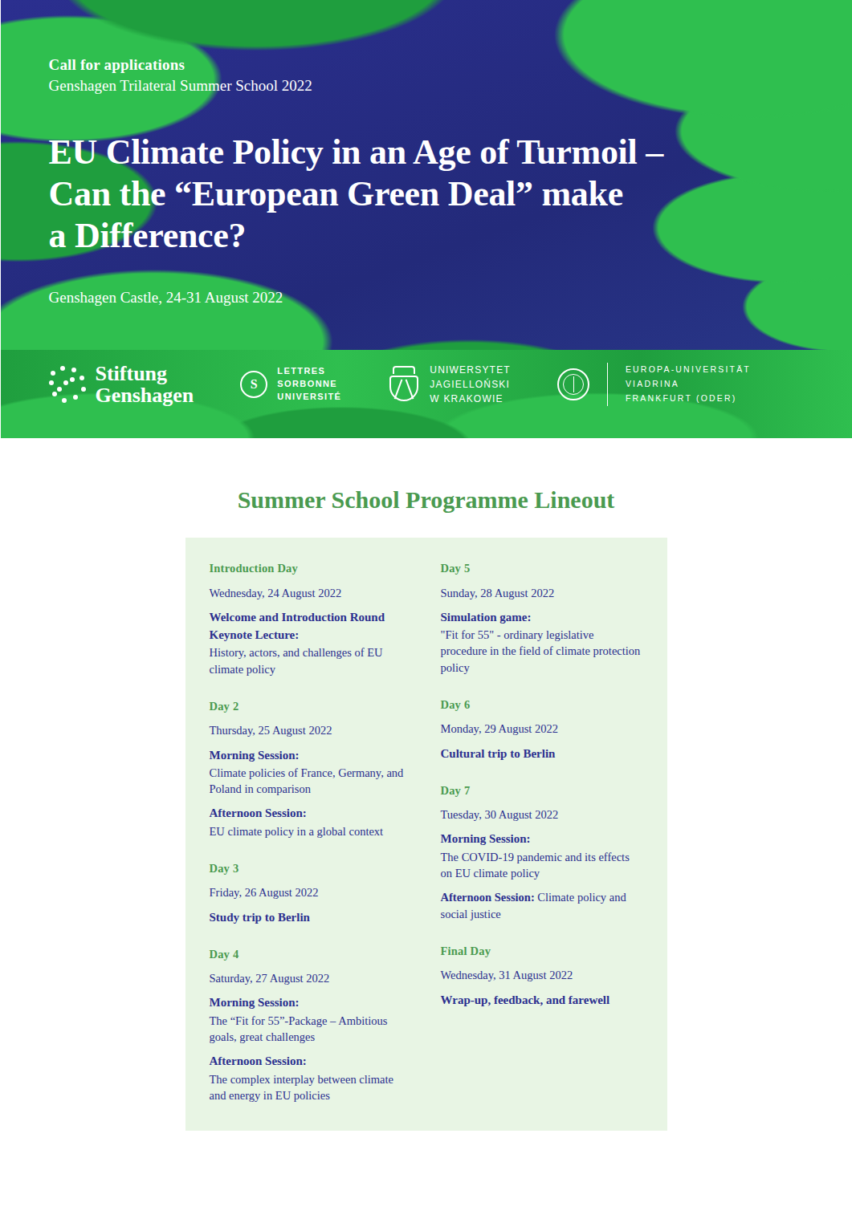Call for applications
Genshagen Trilateral Summer School 2022
EU Climate Policy in an Age of Turmoil –
Can the “European Green Deal” make
a Difference?
Genshagen Castle, 24-31 August 2022
StiftungGenshagen
S
LETTRES
SORBONNE
UNIVERSITÉ
UNIWERSYTET
JAGIELLOŃSKI
W KRAKOWIE
EUROPA-UNIVERSITÄT
VIADRINA
FRANKFURT (ODER)
Summer School Programme Lineout
Introduction Day
Wednesday, 24 August 2022
Welcome and Introduction Round
Keynote Lecture:
History, actors, and challenges of EU climate policy
Day 2
Thursday, 25 August 2022
Morning Session:
Climate policies of France, Germany, and Poland in comparison
Afternoon Session:
EU climate policy in a global context
Day 3
Friday, 26 August 2022
Study trip to Berlin
Day 4
Saturday, 27 August 2022
Morning Session:
The “Fit for 55”-Package – Ambitious goals, great challenges
Afternoon Session:
The complex interplay between climate and energy in EU policies
Day 5
Sunday, 28 August 2022
Simulation game:
"Fit for 55" - ordinary legislative procedure in the field of climate protection policy
Day 6
Monday, 29 August 2022
Cultural trip to Berlin
Day 7
Tuesday, 30 August 2022
Morning Session:
The COVID-19 pandemic and its effects on EU climate policy
Afternoon Session: Climate policy and social justice
Final Day
Wednesday, 31 August 2022
Wrap-up, feedback, and farewell